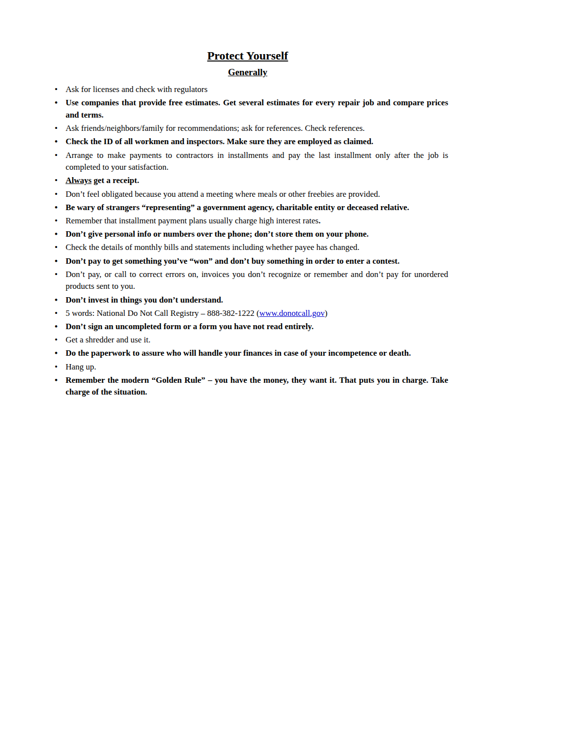Protect Yourself
Generally
Ask for licenses and check with regulators
Use companies that provide free estimates. Get several estimates for every repair job and compare prices and terms.
Ask friends/neighbors/family for recommendations; ask for references. Check references.
Check the ID of all workmen and inspectors. Make sure they are employed as claimed.
Arrange to make payments to contractors in installments and pay the last installment only after the job is completed to your satisfaction.
Always get a receipt.
Don’t feel obligated because you attend a meeting where meals or other freebies are provided.
Be wary of strangers “representing” a government agency, charitable entity or deceased relative.
Remember that installment payment plans usually charge high interest rates.
Don’t give personal info or numbers over the phone; don’t store them on your phone.
Check the details of monthly bills and statements including whether payee has changed.
Don’t pay to get something you’ve “won” and don’t buy something in order to enter a contest.
Don’t pay, or call to correct errors on, invoices you don’t recognize or remember and don’t pay for unordered products sent to you.
Don’t invest in things you don’t understand.
5 words: National Do Not Call Registry – 888-382-1222 (www.donotcall.gov)
Don’t sign an uncompleted form or a form you have not read entirely.
Get a shredder and use it.
Do the paperwork to assure who will handle your finances in case of your incompetence or death.
Hang up.
Remember the modern “Golden Rule” – you have the money, they want it. That puts you in charge. Take charge of the situation.